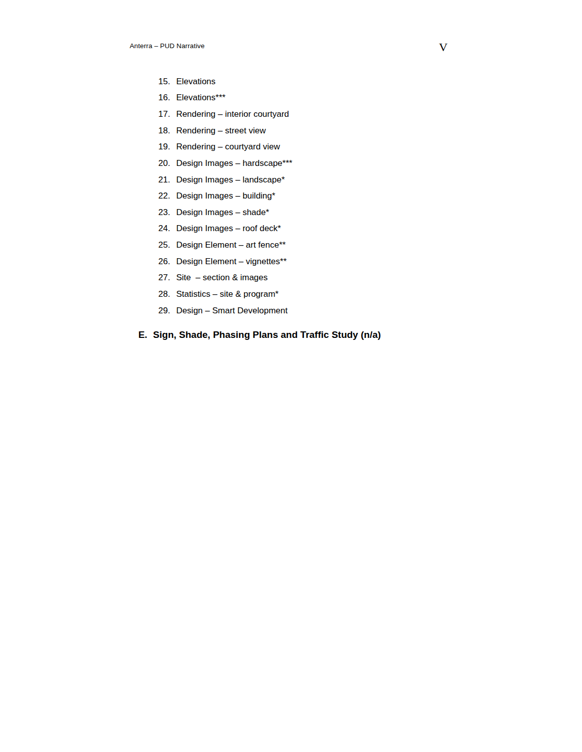Anterra – PUD Narrative
V
15. Elevations
16. Elevations***
17. Rendering – interior courtyard
18. Rendering – street view
19. Rendering – courtyard view
20. Design Images – hardscape***
21. Design Images – landscape*
22. Design Images – building*
23. Design Images – shade*
24. Design Images – roof deck*
25. Design Element – art fence**
26. Design Element – vignettes**
27. Site – section & images
28. Statistics – site & program*
29. Design – Smart Development
E. Sign, Shade, Phasing Plans and Traffic Study (n/a)